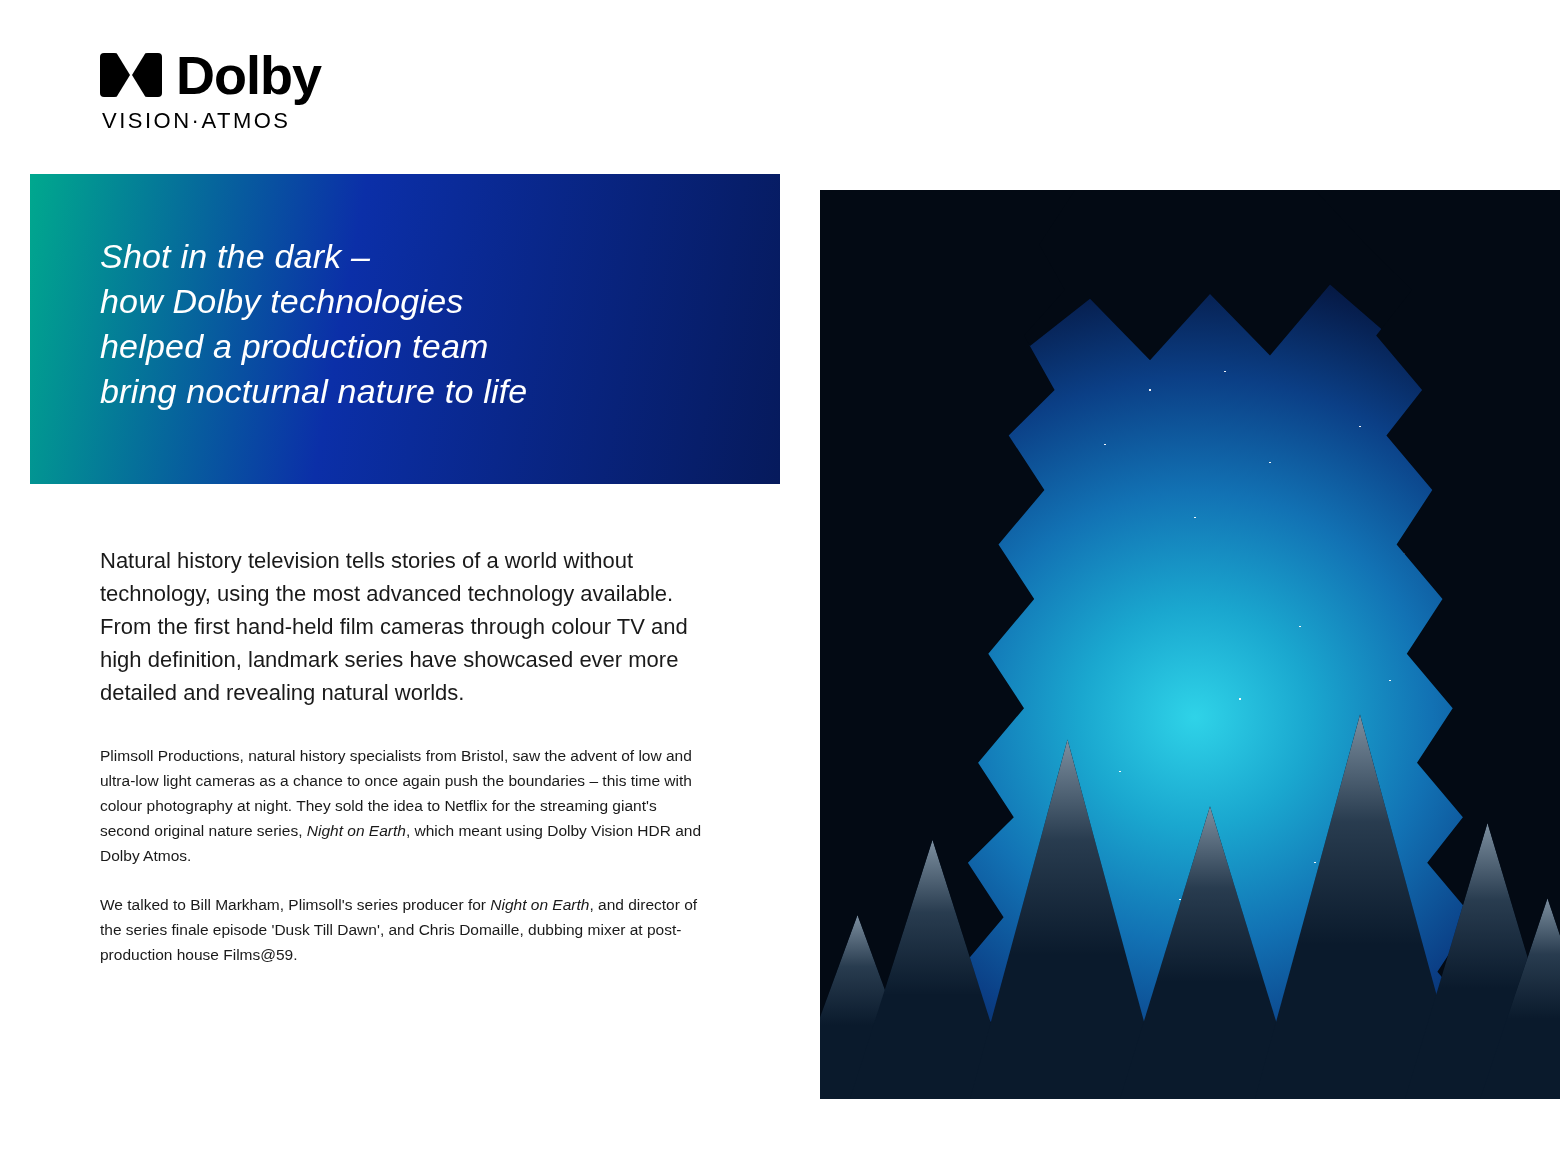Dolby
VISION·ATMOS
Shot in the dark –
how Dolby technologies
helped a production team
bring nocturnal nature to life
Natural history television tells stories of a world without technology, using the most advanced technology available. From the first hand-held film cameras through colour TV and high definition, landmark series have showcased ever more detailed and revealing natural worlds.
Plimsoll Productions, natural history specialists from Bristol, saw the advent of low and ultra-low light cameras as a chance to once again push the boundaries – this time with colour photography at night. They sold the idea to Netflix for the streaming giant's second original nature series, Night on Earth, which meant using Dolby Vision HDR and Dolby Atmos.
We talked to Bill Markham, Plimsoll's series producer for Night on Earth, and director of the series finale episode 'Dusk Till Dawn', and Chris Domaille, dubbing mixer at post-production house Films@59.